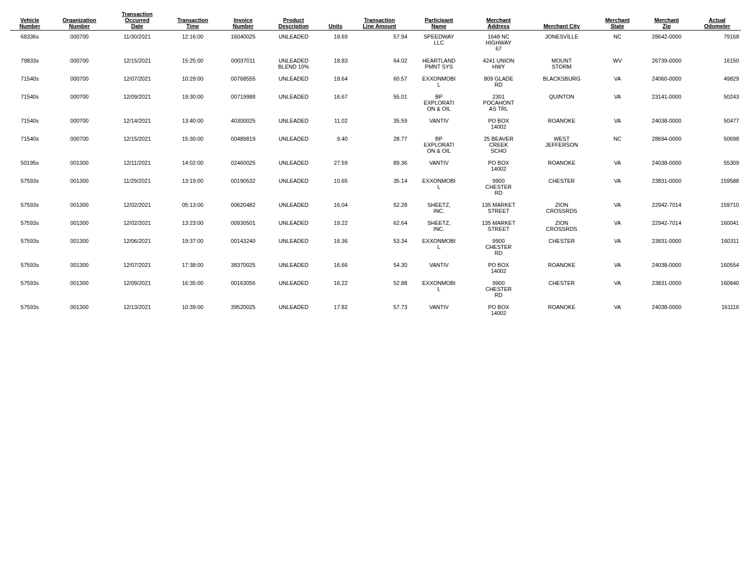| Vehicle Number | Organization Number | Transaction Occurred Date | Transaction Time | Invoice Number | Product Description | Units | Transaction Line Amount | Participant Name | Merchant Address | Merchant City | Merchant State | Merchant Zip | Actual Odometer |
| --- | --- | --- | --- | --- | --- | --- | --- | --- | --- | --- | --- | --- | --- |
| 68336s | 000700 | 11/30/2021 | 12:16:00 | 16040025 | UNLEADED | 18.69 | 57.94 | SPEEDWAY LLC | 1648 NC HIGHWAY 67 | JONESVILLE | NC | 28642-0000 | 79168 |
| 79833s | 000700 | 12/15/2021 | 15:25:00 | 00037011 | UNLEADED BLEND 10% | 18.83 | 64.02 | HEARTLAND PMNT SYS | 4241 UNION HWY | MOUNT STORM | WV | 26739-0000 | 16150 |
| 71540s | 000700 | 12/07/2021 | 10:29:00 | 00768555 | UNLEADED | 18.64 | 60.57 | EXXONMOBI L | 809 GLADE RD | BLACKSBURG | VA | 24060-0000 | 49829 |
| 71540s | 000700 | 12/09/2021 | 19:30:00 | 00719988 | UNLEADED | 16.67 | 55.01 | BP EXPLORATI ON & OIL | 2301 POCAHONT AS TRL | QUINTON | VA | 23141-0000 | 50243 |
| 71540s | 000700 | 12/14/2021 | 13:40:00 | 40300025 | UNLEADED | 11.02 | 35.59 | VANTIV | PO BOX 14002 | ROANOKE | VA | 24038-0000 | 50477 |
| 71540s | 000700 | 12/15/2021 | 15:30:00 | 00489819 | UNLEADED | 9.40 | 28.77 | BP EXPLORATI ON & OIL | 25 BEAVER CREEK SCHO | WEST JEFFERSON | NC | 28694-0000 | 50698 |
| 50195s | 001300 | 12/11/2021 | 14:02:00 | 02460025 | UNLEADED | 27.59 | 89.36 | VANTIV | PO BOX 14002 | ROANOKE | VA | 24038-0000 | 55309 |
| 57593s | 001300 | 11/29/2021 | 13:19:00 | 00190532 | UNLEADED | 10.65 | 35.14 | EXXONMOBI L | 9900 CHESTER RD | CHESTER | VA | 23831-0000 | 159588 |
| 57593s | 001300 | 12/02/2021 | 05:13:00 | 00620482 | UNLEADED | 16.04 | 52.28 | SHEETZ, INC. | 135 MARKET STREET | ZION CROSSRDS | VA | 22942-7014 | 159710 |
| 57593s | 001300 | 12/02/2021 | 13:23:00 | 00930501 | UNLEADED | 19.22 | 62.64 | SHEETZ, INC. | 135 MARKET STREET | ZION CROSSRDS | VA | 22942-7014 | 160041 |
| 57593s | 001300 | 12/06/2021 | 19:37:00 | 00143240 | UNLEADED | 16.36 | 53.34 | EXXONMOBI L | 9900 CHESTER RD | CHESTER | VA | 23831-0000 | 160311 |
| 57593s | 001300 | 12/07/2021 | 17:38:00 | 38370025 | UNLEADED | 16.66 | 54.30 | VANTIV | PO BOX 14002 | ROANOKE | VA | 24038-0000 | 160554 |
| 57593s | 001300 | 12/09/2021 | 16:35:00 | 00163056 | UNLEADED | 16.22 | 52.88 | EXXONMOBI L | 9900 CHESTER RD | CHESTER | VA | 23831-0000 | 160840 |
| 57593s | 001300 | 12/13/2021 | 10:39:00 | 39520025 | UNLEADED | 17.82 | 57.73 | VANTIV | PO BOX 14002 | ROANOKE | VA | 24038-0000 | 161116 |